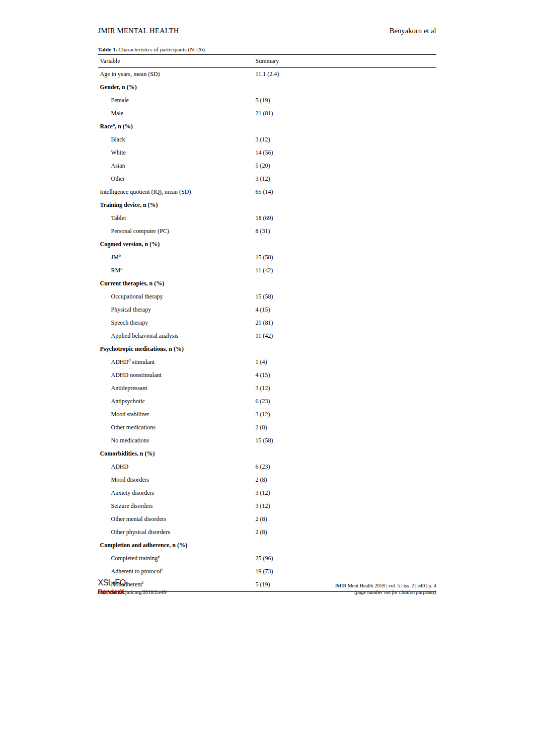JMIR MENTAL HEALTH
Benyakorn et al
Table 1. Characteristics of participants (N=26).
| Variable | Summary |
| --- | --- |
| Age in years, mean (SD) | 11.1 (2.4) |
| Gender, n (%) | |
| Female | 5 (19) |
| Male | 21 (81) |
| Race a , n (%) | |
| Black | 3 (12) |
| White | 14 (56) |
| Asian | 5 (20) |
| Other | 3 (12) |
| Intelligence quotient (IQ), mean (SD) | 65 (14) |
| Training device, n (%) | |
| Tablet | 18 (69) |
| Personal computer (PC) | 8 (31) |
| Cogmed version, n (%) | |
| JM b | 15 (58) |
| RM c | 11 (42) |
| Current therapies, n (%) | |
| Occupational therapy | 15 (58) |
| Physical therapy | 4 (15) |
| Speech therapy | 21 (81) |
| Applied behavioral analysis | 11 (42) |
| Psychotropic medications, n (%) | |
| ADHD d stimulant | 1 (4) |
| ADHD nonstimulant | 4 (15) |
| Antidepressant | 3 (12) |
| Antipsychotic | 6 (23) |
| Mood stabilizer | 3 (12) |
| Other medications | 2 (8) |
| No medications | 15 (58) |
| Comorbidities, n (%) | |
| ADHD | 6 (23) |
| Mood disorders | 2 (8) |
| Anxiety disorders | 3 (12) |
| Seizure disorders | 3 (12) |
| Other mental disorders | 2 (8) |
| Other physical disorders | 2 (8) |
| Completion and adherence, n (%) | |
| Completed training e | 25 (96) |
| Adherent to protocol f | 19 (73) |
| Nonadherent f | 5 (19) |
XSL•FO
RenderX
http://mental.jmir.org/2018/2/e40/
JMIR Ment Health 2018 | vol. 5 | iss. 2 | e40 | p. 4
(page number not for citation purposes)